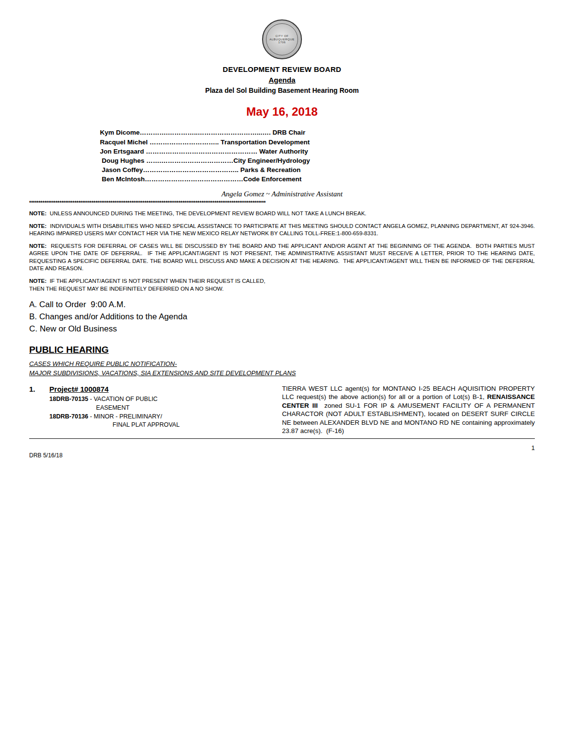CITY OF
ALBUQUERQUE
1706
DEVELOPMENT REVIEW BOARD
Agenda
Plaza del Sol Building Basement Hearing Room
May 16, 2018
Kym Dicome………….…………..………………………...…. DRB Chair Racquel Michel ………………………….. Transportation Development Jon Ertsgaard …………………………………………… Water Authority Doug Hughes …….……………………………City Engineer/Hydrology Jason Coffey…………………………………….. Parks & Recreation Ben McIntosh………………………………………Code Enforcement
Angela Gomez ~ Administrative Assistant
*****************************************************************************************************************************
NOTE: UNLESS ANNOUNCED DURING THE MEETING, THE DEVELOPMENT REVIEW BOARD WILL NOT TAKE A LUNCH BREAK.
NOTE: INDIVIDUALS WITH DISABILITIES WHO NEED SPECIAL ASSISTANCE TO PARTICIPATE AT THIS MEETING SHOULD CONTACT ANGELA GOMEZ, PLANNING DEPARTMENT, AT 924-3946. HEARING IMPAIRED USERS MAY CONTACT HER VIA THE NEW MEXICO RELAY NETWORK BY CALLING TOLL-FREE:1-800-659-8331.
NOTE: REQUESTS FOR DEFERRAL OF CASES WILL BE DISCUSSED BY THE BOARD AND THE APPLICANT AND/OR AGENT AT THE BEGINNING OF THE AGENDA. BOTH PARTIES MUST AGREE UPON THE DATE OF DEFERRAL. IF THE APPLICANT/AGENT IS NOT PRESENT, THE ADMINISTRATIVE ASSISTANT MUST RECEIVE A LETTER, PRIOR TO THE HEARING DATE, REQUESTING A SPECIFIC DEFERRAL DATE. THE BOARD WILL DISCUSS AND MAKE A DECISION AT THE HEARING. THE APPLICANT/AGENT WILL THEN BE INFORMED OF THE DEFERRAL DATE AND REASON.
NOTE: IF THE APPLICANT/AGENT IS NOT PRESENT WHEN THEIR REQUEST IS CALLED,
THEN THE REQUEST MAY BE INDEFINITELY DEFERRED ON A NO SHOW.
A. Call to Order 9:00 A.M.
B. Changes and/or Additions to the Agenda
C. New or Old Business
PUBLIC HEARING
CASES WHICH REQUIRE PUBLIC NOTIFICATION-
MAJOR SUBDIVISIONS, VACATIONS, SIA EXTENSIONS AND SITE DEVELOPMENT PLANS
| 1. | Project# 1000874 18DRB-70135 - VACATION OF PUBLIC EASEMENT 18DRB-70136 - MINOR - PRELIMINARY/ FINAL PLAT APPROVAL | TIERRA WEST LLC agent(s) for MONTANO I-25 BEACH AQUISITION PROPERTY LLC request(s) the above action(s) for all or a portion of Lot(s) B-1, RENAISSANCE CENTER III zoned SU-1 FOR IP & AMUSEMENT FACILITY OF A PERMANENT CHARACTOR (NOT ADULT ESTABLISHMENT), located on DESERT SURF CIRCLE NE between ALEXANDER BLVD NE and MONTANO RD NE containing approximately 23.87 acre(s). (F-16) |
1 DRB 5/16/18